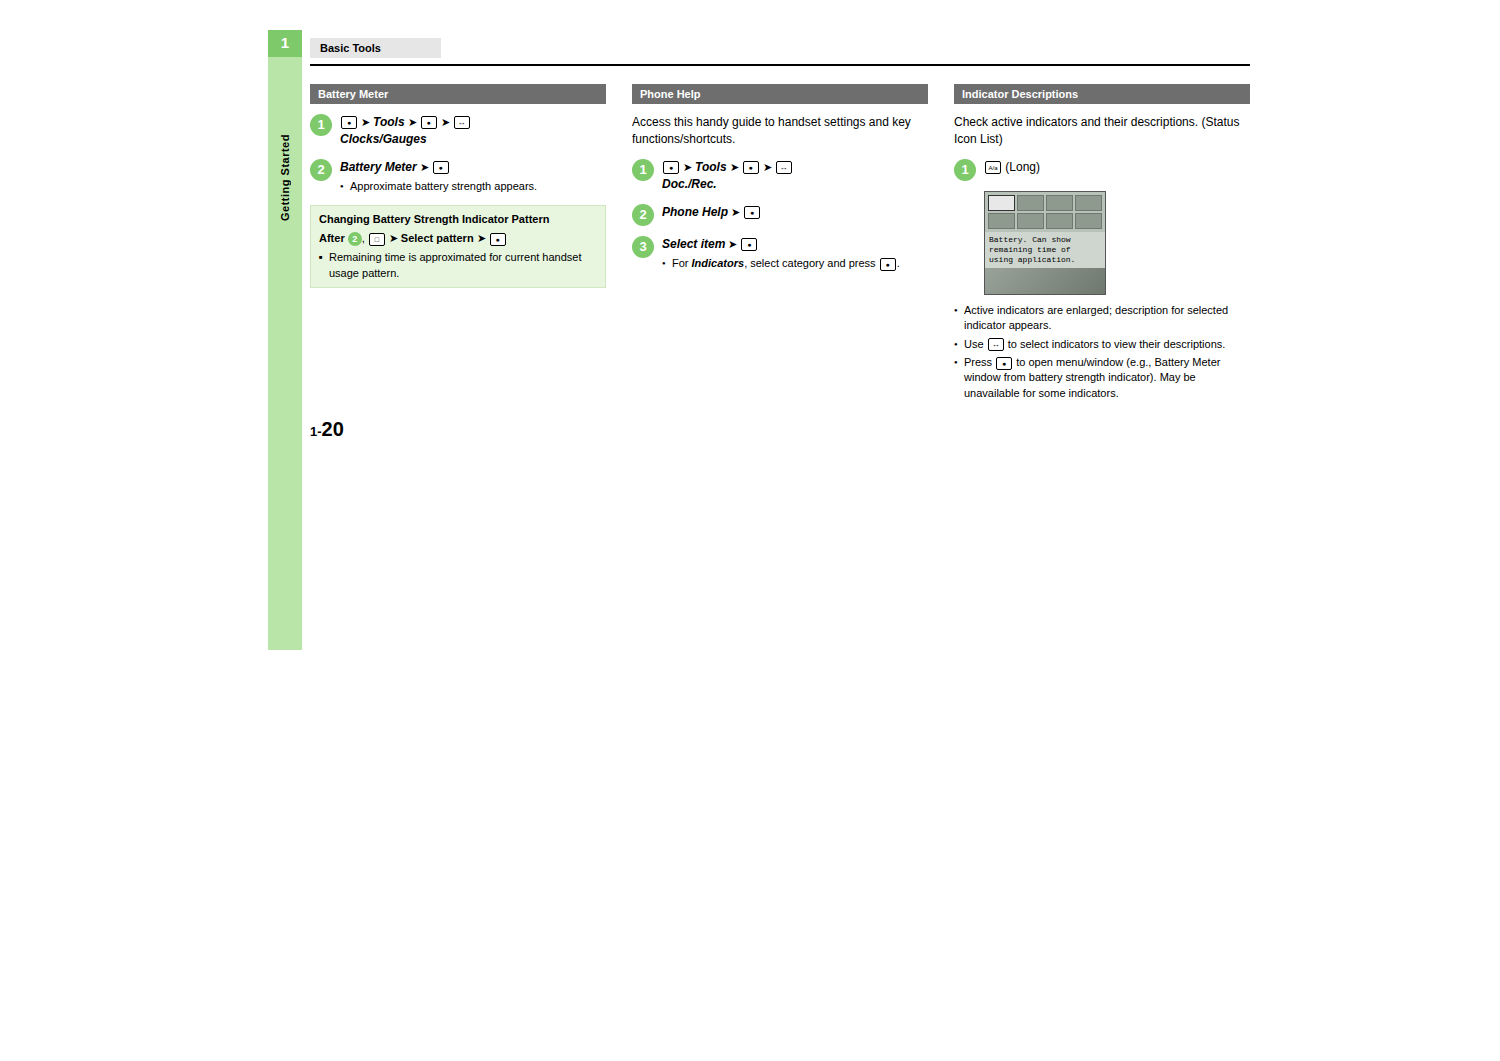1
Getting Started
Basic Tools
Battery Meter
1
➤Tools➤ ➤
Clocks/Gauges
2
Battery Meter➤
Approximate battery strength appears.
Changing Battery Strength Indicator Pattern
After 2, ➤Select pattern➤
Remaining time is approximated for current handset usage pattern.
Phone Help
Access this handy guide to handset settings and key functions/shortcuts.
1
➤Tools➤ ➤
Doc./Rec.
2
Phone Help➤
3
Select item➤
For Indicators, select category and press .
Indicator Descriptions
Check active indicators and their descriptions. (Status Icon List)
1
(Long)
Battery. Can show
remaining time of
using application.
Active indicators are enlarged; description for selected indicator appears.
Use to select indicators to view their descriptions.
Press to open menu/window (e.g., Battery Meter window from battery strength indicator). May be unavailable for some indicators.
1-20